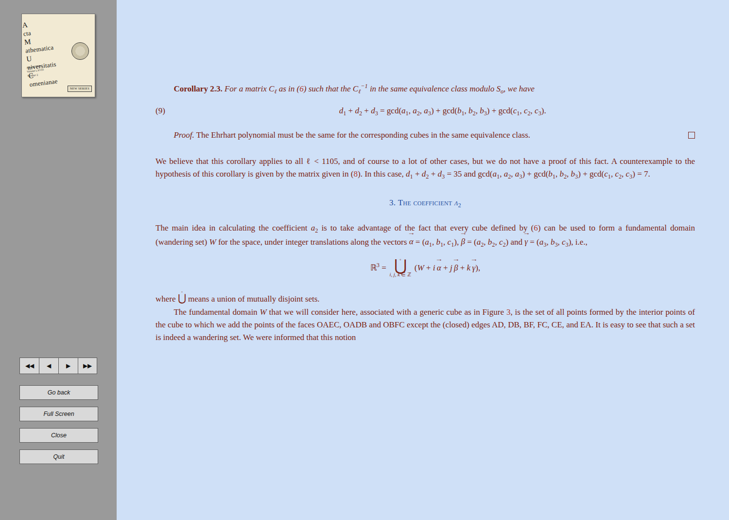Acta Mathematica Universitatis Comenianae
Autumn 1998
Volume LXVIII
Number 2
NEW SERIES
◀◀ ◀ ▶ ▶▶
Go back Full Screen Close Quit
Corollary 2.3. For a matrix Cℓ as in (6) such that the Cℓ−1 in the same equivalence class modulo So, we have
(9) d1 + d2 + d3 = gcd(a1, a2, a3) + gcd(b1, b2, b3) + gcd(c1, c2, c3).
Proof. The Ehrhart polynomial must be the same for the corresponding cubes in the same equivalence class.
We believe that this corollary applies to all ℓ < 1105, and of course to a lot of other cases, but we do not have a proof of this fact. A counterexample to the hypothesis of this corollary is given by the matrix given in (8). In this case, d1 + d2 + d3 = 35 and gcd(a1, a2, a3) + gcd(b1, b2, b3) + gcd(c1, c2, c3) = 7.
3. The coefficient λ2
The main idea in calculating the coefficient a2 is to take advantage of the fact that every cube defined by (6) can be used to form a fundamental domain (wandering set) W for the space, under integer translations along the vectors α = (a1, b1, c1), β = (a2, b2, c2) and γ = (a3, b3, c3), i.e.,
ℝ3 = ◦ ⋃ i, j, k ∈ ℤ (W + i α + j β + k γ),
where ◦⋃ means a union of mutually disjoint sets.
The fundamental domain W that we will consider here, associated with a generic cube as in Figure 3, is the set of all points formed by the interior points of the cube to which we add the points of the faces OAEC, OADB and OBFC except the (closed) edges AD, DB, BF, FC, CE, and EA. It is easy to see that such a set is indeed a wandering set. We were informed that this notion